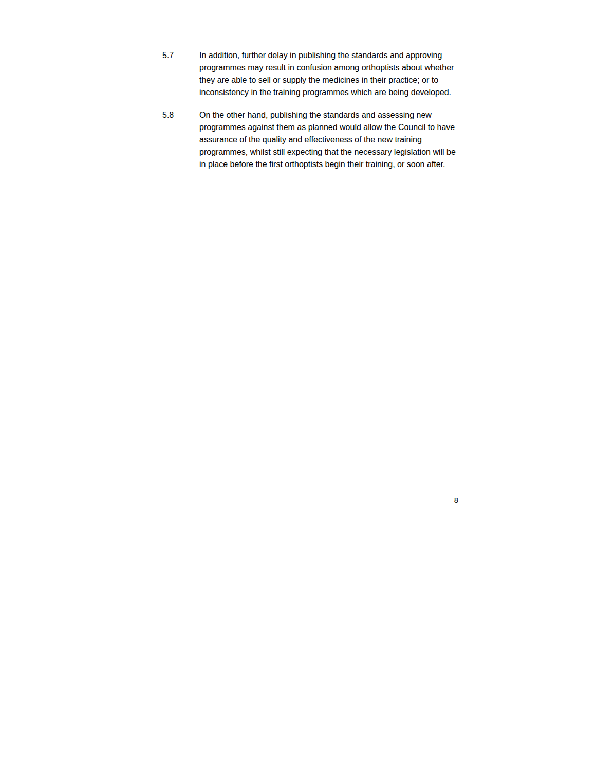5.7
In addition, further delay in publishing the standards and approving programmes may result in confusion among orthoptists about whether they are able to sell or supply the medicines in their practice; or to inconsistency in the training programmes which are being developed.
5.8
On the other hand, publishing the standards and assessing new programmes against them as planned would allow the Council to have assurance of the quality and effectiveness of the new training programmes, whilst still expecting that the necessary legislation will be in place before the first orthoptists begin their training, or soon after.
8